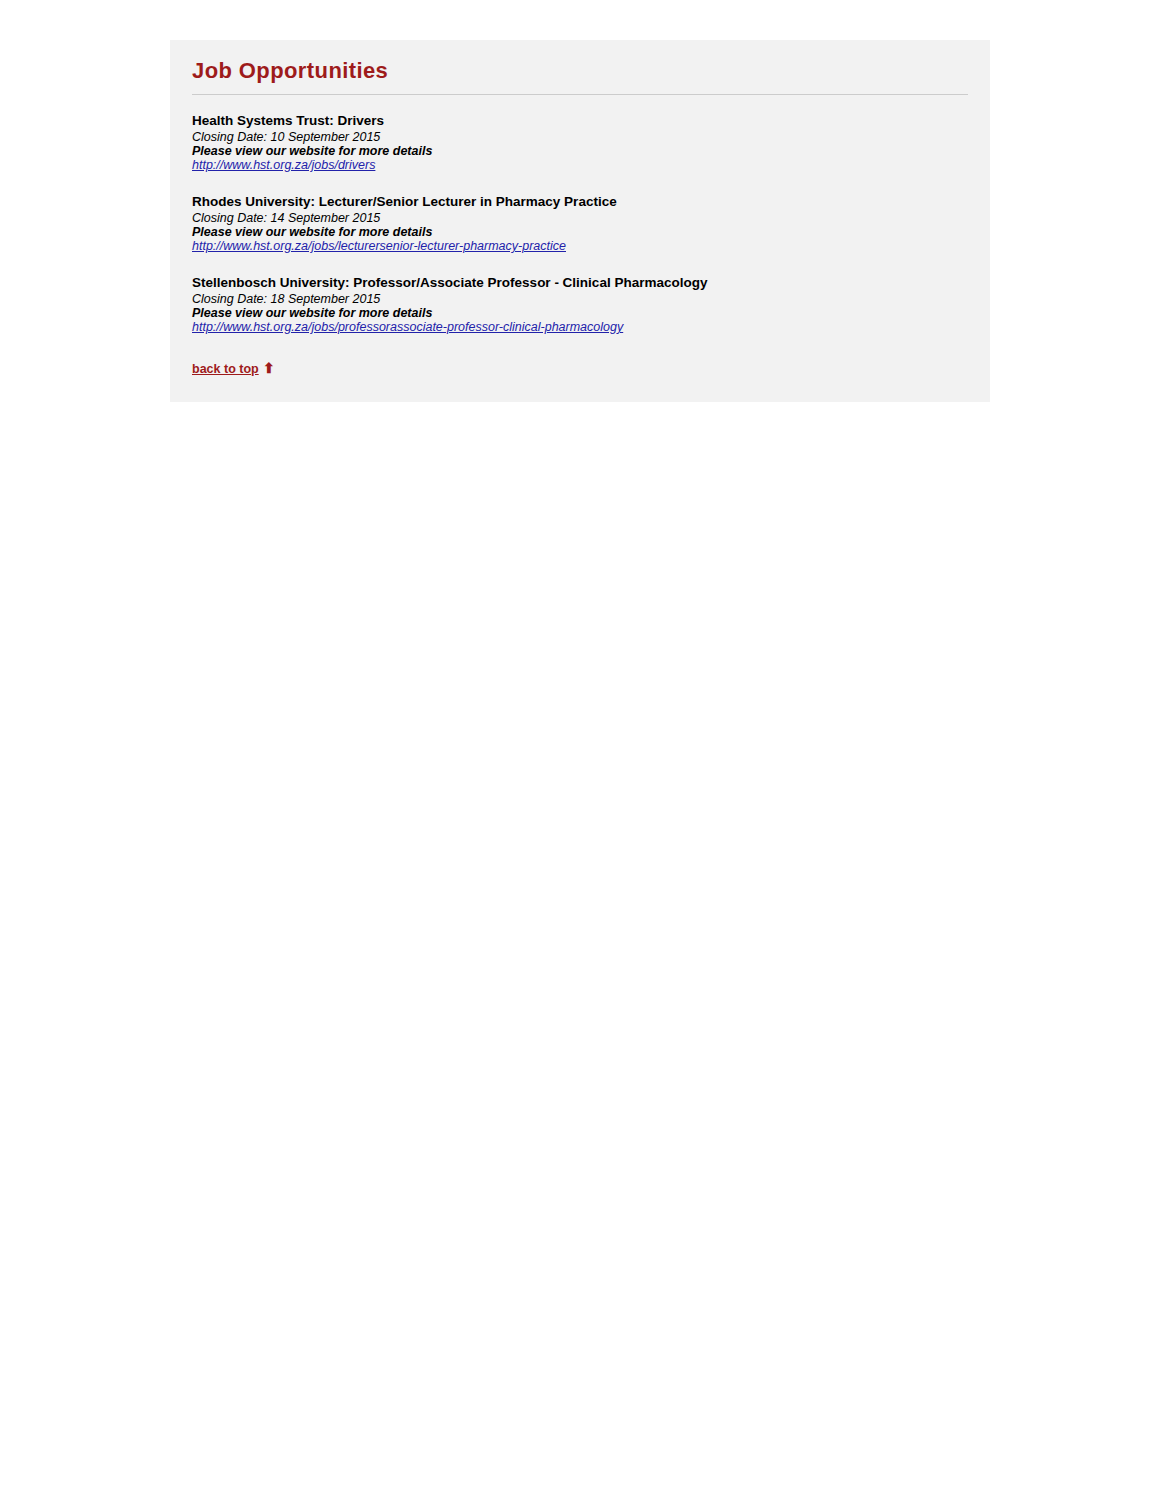Job Opportunities
Health Systems Trust: Drivers
Closing Date: 10 September 2015
Please view our website for more details
http://www.hst.org.za/jobs/drivers
Rhodes University: Lecturer/Senior Lecturer in Pharmacy Practice
Closing Date: 14 September 2015
Please view our website for more details
http://www.hst.org.za/jobs/lecturersenior-lecturer-pharmacy-practice
Stellenbosch University: Professor/Associate Professor - Clinical Pharmacology
Closing Date: 18 September 2015
Please view our website for more details
http://www.hst.org.za/jobs/professorassociate-professor-clinical-pharmacology
back to top⬆